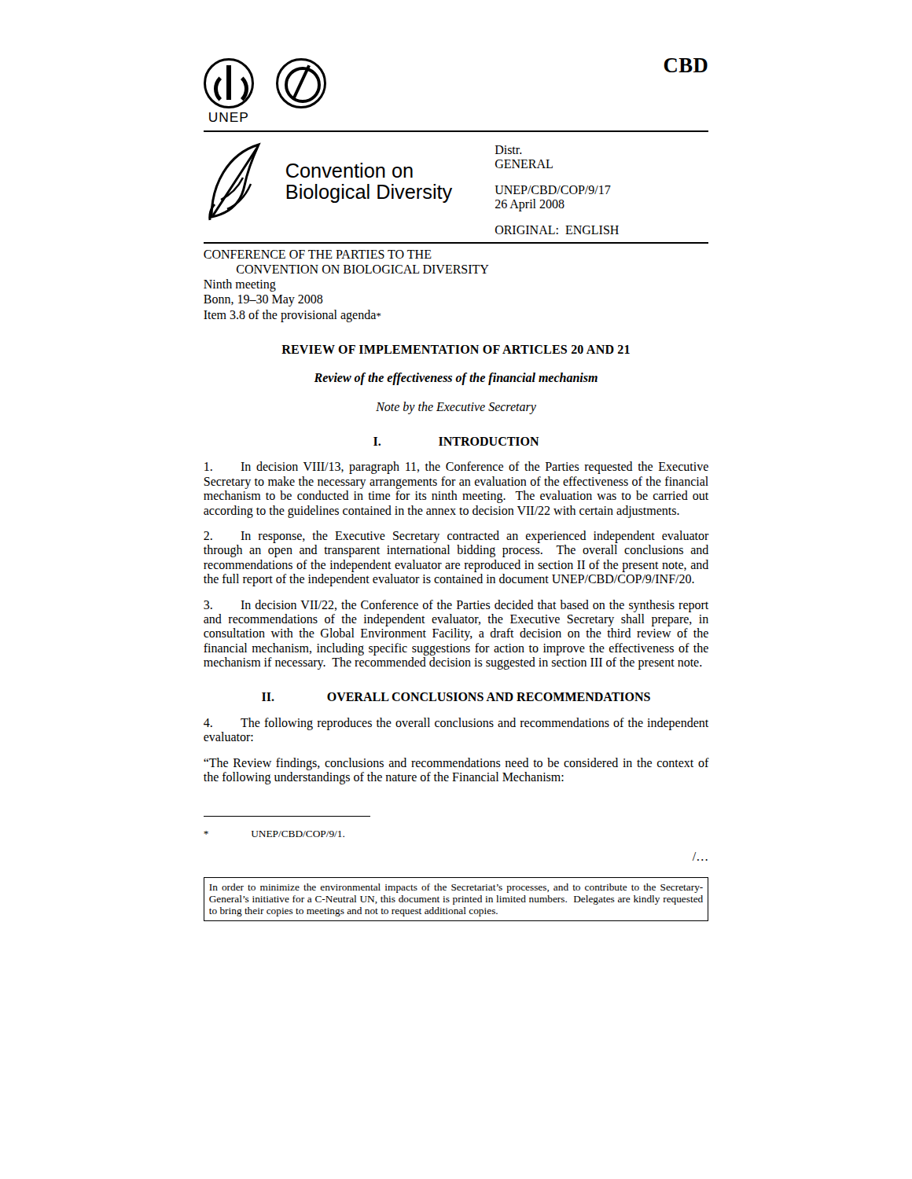UNEP
CBD
Convention on
Biological Diversity
Distr.
GENERAL
UNEP/CBD/COP/9/17
26 April 2008
ORIGINAL: ENGLISH
CONFERENCE OF THE PARTIES TO THE
CONVENTION ON BIOLOGICAL DIVERSITY
Ninth meeting
Bonn, 19–30 May 2008
Item 3.8 of the provisional agenda*
REVIEW OF IMPLEMENTATION OF ARTICLES 20 AND 21
Review of the effectiveness of the financial mechanism
Note by the Executive Secretary
I. INTRODUCTION
1. In decision VIII/13, paragraph 11, the Conference of the Parties requested the Executive Secretary to make the necessary arrangements for an evaluation of the effectiveness of the financial mechanism to be conducted in time for its ninth meeting. The evaluation was to be carried out according to the guidelines contained in the annex to decision VII/22 with certain adjustments.
2. In response, the Executive Secretary contracted an experienced independent evaluator through an open and transparent international bidding process. The overall conclusions and recommendations of the independent evaluator are reproduced in section II of the present note, and the full report of the independent evaluator is contained in document UNEP/CBD/COP/9/INF/20.
3. In decision VII/22, the Conference of the Parties decided that based on the synthesis report and recommendations of the independent evaluator, the Executive Secretary shall prepare, in consultation with the Global Environment Facility, a draft decision on the third review of the financial mechanism, including specific suggestions for action to improve the effectiveness of the mechanism if necessary. The recommended decision is suggested in section III of the present note.
II. OVERALL CONCLUSIONS AND RECOMMENDATIONS
4. The following reproduces the overall conclusions and recommendations of the independent evaluator:
“The Review findings, conclusions and recommendations need to be considered in the context of the following understandings of the nature of the Financial Mechanism:
*UNEP/CBD/COP/9/1.
/…
In order to minimize the environmental impacts of the Secretariat’s processes, and to contribute to the Secretary-General’s initiative for a C-Neutral UN, this document is printed in limited numbers. Delegates are kindly requested to bring their copies to meetings and not to request additional copies.